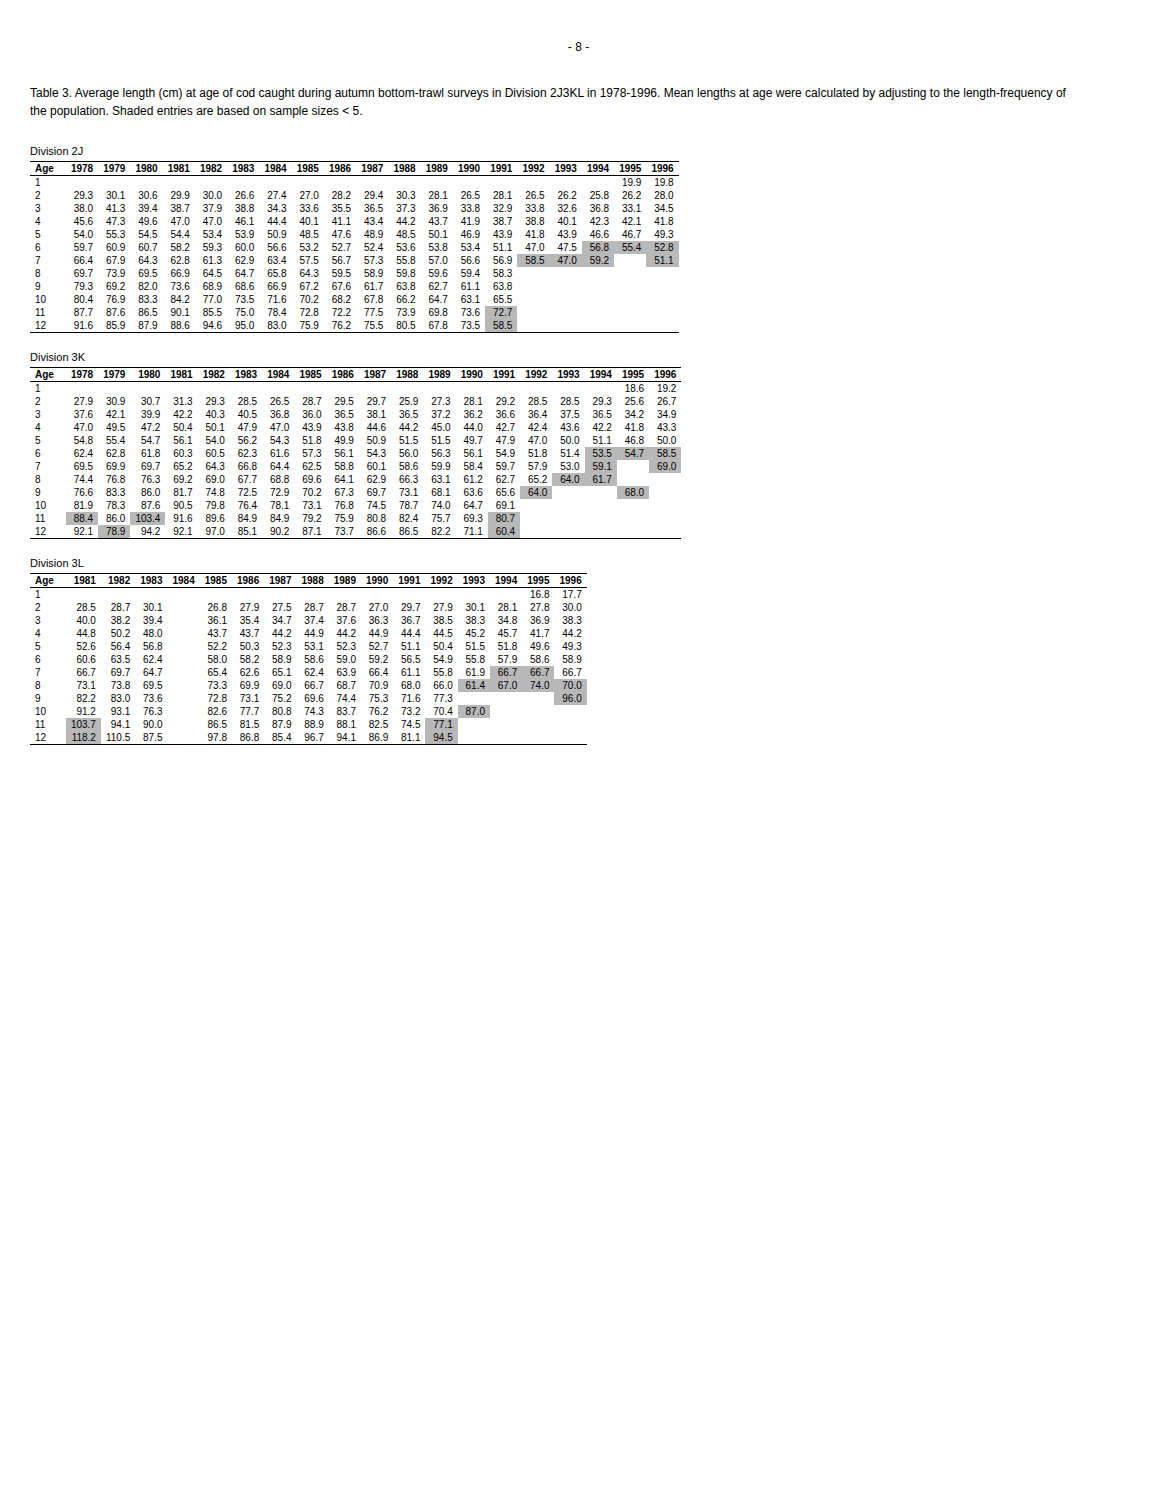- 8 -
Table 3. Average length (cm) at age of cod caught during autumn bottom-trawl surveys in Division 2J3KL in 1978-1996. Mean lengths at age were calculated by adjusting to the length-frequency of the population. Shaded entries are based on sample sizes < 5.
Division 2J
| Age | 1978 | 1979 | 1980 | 1981 | 1982 | 1983 | 1984 | 1985 | 1986 | 1987 | 1988 | 1989 | 1990 | 1991 | 1992 | 1993 | 1994 | 1995 | 1996 |
| --- | --- | --- | --- | --- | --- | --- | --- | --- | --- | --- | --- | --- | --- | --- | --- | --- | --- | --- | --- |
| 1 | | | | | | | | | | | | | | | | | | 19.9 | 19.8 |
| 2 | 29.3 | 30.1 | 30.6 | 29.9 | 30.0 | 26.6 | 27.4 | 27.0 | 28.2 | 29.4 | 30.3 | 28.1 | 26.5 | 28.1 | 26.5 | 26.2 | 25.8 | 26.2 | 28.0 |
| 3 | 38.0 | 41.3 | 39.4 | 38.7 | 37.9 | 38.8 | 34.3 | 33.6 | 35.5 | 36.5 | 37.3 | 36.9 | 33.8 | 32.9 | 33.8 | 32.6 | 36.8 | 33.1 | 34.5 |
| 4 | 45.6 | 47.3 | 49.6 | 47.0 | 47.0 | 46.1 | 44.4 | 40.1 | 41.1 | 43.4 | 44.2 | 43.7 | 41.9 | 38.7 | 38.8 | 40.1 | 42.3 | 42.1 | 41.8 |
| 5 | 54.0 | 55.3 | 54.5 | 54.4 | 53.4 | 53.9 | 50.9 | 48.5 | 47.6 | 48.9 | 48.5 | 50.1 | 46.9 | 43.9 | 41.8 | 43.9 | 46.6 | 46.7 | 49.3 |
| 6 | 59.7 | 60.9 | 60.7 | 58.2 | 59.3 | 60.0 | 56.6 | 53.2 | 52.7 | 52.4 | 53.6 | 53.8 | 53.4 | 51.1 | 47.0 | 47.5 | 56.8 | 55.4 | 52.8 |
| 7 | 66.4 | 67.9 | 64.3 | 62.8 | 61.3 | 62.9 | 63.4 | 57.5 | 56.7 | 57.3 | 55.8 | 57.0 | 56.6 | 56.9 | 58.5 | 47.0 | 59.2 | | 51.1 |
| 8 | 69.7 | 73.9 | 69.5 | 66.9 | 64.5 | 64.7 | 65.8 | 64.3 | 59.5 | 58.9 | 59.8 | 59.6 | 59.4 | 58.3 | | | | | |
| 9 | 79.3 | 69.2 | 82.0 | 73.6 | 68.9 | 68.6 | 66.9 | 67.2 | 67.6 | 61.7 | 63.8 | 62.7 | 61.1 | 63.8 | | | | | |
| 10 | 80.4 | 76.9 | 83.3 | 84.2 | 77.0 | 73.5 | 71.6 | 70.2 | 68.2 | 67.8 | 66.2 | 64.7 | 63.1 | 65.5 | | | | | |
| 11 | 87.7 | 87.6 | 86.5 | 90.1 | 85.5 | 75.0 | 78.4 | 72.8 | 72.2 | 77.5 | 73.9 | 69.8 | 73.6 | 72.7 | | | | | |
| 12 | 91.6 | 85.9 | 87.9 | 88.6 | 94.6 | 95.0 | 83.0 | 75.9 | 76.2 | 75.5 | 80.5 | 67.8 | 73.5 | 58.5 | | | | | |
Division 3K
| Age | 1978 | 1979 | 1980 | 1981 | 1982 | 1983 | 1984 | 1985 | 1986 | 1987 | 1988 | 1989 | 1990 | 1991 | 1992 | 1993 | 1994 | 1995 | 1996 |
| --- | --- | --- | --- | --- | --- | --- | --- | --- | --- | --- | --- | --- | --- | --- | --- | --- | --- | --- | --- |
| 1 | | | | | | | | | | | | | | | | | | 18.6 | 19.2 |
| 2 | 27.9 | 30.9 | 30.7 | 31.3 | 29.3 | 28.5 | 26.5 | 28.7 | 29.5 | 29.7 | 25.9 | 27.3 | 28.1 | 29.2 | 28.5 | 28.5 | 29.3 | 25.6 | 26.7 |
| 3 | 37.6 | 42.1 | 39.9 | 42.2 | 40.3 | 40.5 | 36.8 | 36.0 | 36.5 | 38.1 | 36.5 | 37.2 | 36.2 | 36.6 | 36.4 | 37.5 | 36.5 | 34.2 | 34.9 |
| 4 | 47.0 | 49.5 | 47.2 | 50.4 | 50.1 | 47.9 | 47.0 | 43.9 | 43.8 | 44.6 | 44.2 | 45.0 | 44.0 | 42.7 | 42.4 | 43.6 | 42.2 | 41.8 | 43.3 |
| 5 | 54.8 | 55.4 | 54.7 | 56.1 | 54.0 | 56.2 | 54.3 | 51.8 | 49.9 | 50.9 | 51.5 | 51.5 | 49.7 | 47.9 | 47.0 | 50.0 | 51.1 | 46.8 | 50.0 |
| 6 | 62.4 | 62.8 | 61.8 | 60.3 | 60.5 | 62.3 | 61.6 | 57.3 | 56.1 | 54.3 | 56.0 | 56.3 | 56.1 | 54.9 | 51.8 | 51.4 | 53.5 | 54.7 | 58.5 |
| 7 | 69.5 | 69.9 | 69.7 | 65.2 | 64.3 | 66.8 | 64.4 | 62.5 | 58.8 | 60.1 | 58.6 | 59.9 | 58.4 | 59.7 | 57.9 | 53.0 | 59.1 | | 69.0 |
| 8 | 74.4 | 76.8 | 76.3 | 69.2 | 69.0 | 67.7 | 68.8 | 69.6 | 64.1 | 62.9 | 66.3 | 63.1 | 61.2 | 62.7 | 65.2 | 64.0 | 61.7 | | |
| 9 | 76.6 | 83.3 | 86.0 | 81.7 | 74.8 | 72.5 | 72.9 | 70.2 | 67.3 | 69.7 | 73.1 | 68.1 | 63.6 | 65.6 | 64.0 | | | 68.0 | |
| 10 | 81.9 | 78.3 | 87.6 | 90.5 | 79.8 | 76.4 | 78.1 | 73.1 | 76.8 | 74.5 | 78.7 | 74.0 | 64.7 | 69.1 | | | | | |
| 11 | 88.4 | 86.0 | 103.4 | 91.6 | 89.6 | 84.9 | 84.9 | 79.2 | 75.9 | 80.8 | 82.4 | 75.7 | 69.3 | 80.7 | | | | | |
| 12 | 92.1 | 78.9 | 94.2 | 92.1 | 97.0 | 85.1 | 90.2 | 87.1 | 73.7 | 86.6 | 86.5 | 82.2 | 71.1 | 60.4 | | | | | |
Division 3L
| Age | 1981 | 1982 | 1983 | 1984 | 1985 | 1986 | 1987 | 1988 | 1989 | 1990 | 1991 | 1992 | 1993 | 1994 | 1995 | 1996 |
| --- | --- | --- | --- | --- | --- | --- | --- | --- | --- | --- | --- | --- | --- | --- | --- | --- |
| 1 | | | | | | | | | | | | | | | 16.8 | 17.7 |
| 2 | 28.5 | 28.7 | 30.1 | | 26.8 | 27.9 | 27.5 | 28.7 | 28.7 | 27.0 | 29.7 | 27.9 | 30.1 | 28.1 | 27.8 | 30.0 |
| 3 | 40.0 | 38.2 | 39.4 | | 36.1 | 35.4 | 34.7 | 37.4 | 37.6 | 36.3 | 36.7 | 38.5 | 38.3 | 34.8 | 36.9 | 38.3 |
| 4 | 44.8 | 50.2 | 48.0 | | 43.7 | 43.7 | 44.2 | 44.9 | 44.2 | 44.9 | 44.4 | 44.5 | 45.2 | 45.7 | 41.7 | 44.2 |
| 5 | 52.6 | 56.4 | 56.8 | | 52.2 | 50.3 | 52.3 | 53.1 | 52.3 | 52.7 | 51.1 | 50.4 | 51.5 | 51.8 | 49.6 | 49.3 |
| 6 | 60.6 | 63.5 | 62.4 | | 58.0 | 58.2 | 58.9 | 58.6 | 59.0 | 59.2 | 56.5 | 54.9 | 55.8 | 57.9 | 58.6 | 58.9 |
| 7 | 66.7 | 69.7 | 64.7 | | 65.4 | 62.6 | 65.1 | 62.4 | 63.9 | 66.4 | 61.1 | 55.8 | 61.9 | 66.7 | 66.7 | 66.7 |
| 8 | 73.1 | 73.8 | 69.5 | | 73.3 | 69.9 | 69.0 | 66.7 | 68.7 | 70.9 | 68.0 | 66.0 | 61.4 | 67.0 | 74.0 | 70.0 |
| 9 | 82.2 | 83.0 | 73.6 | | 72.8 | 73.1 | 75.2 | 69.6 | 74.4 | 75.3 | 71.6 | 77.3 | | | | 96.0 |
| 10 | 91.2 | 93.1 | 76.3 | | 82.6 | 77.7 | 80.8 | 74.3 | 83.7 | 76.2 | 73.2 | 70.4 | 87.0 | | | |
| 11 | 103.7 | 94.1 | 90.0 | | 86.5 | 81.5 | 87.9 | 88.9 | 88.1 | 82.5 | 74.5 | 77.1 | | | | |
| 12 | 118.2 | 110.5 | 87.5 | | 97.8 | 86.8 | 85.4 | 96.7 | 94.1 | 86.9 | 81.1 | 94.5 | | | | |